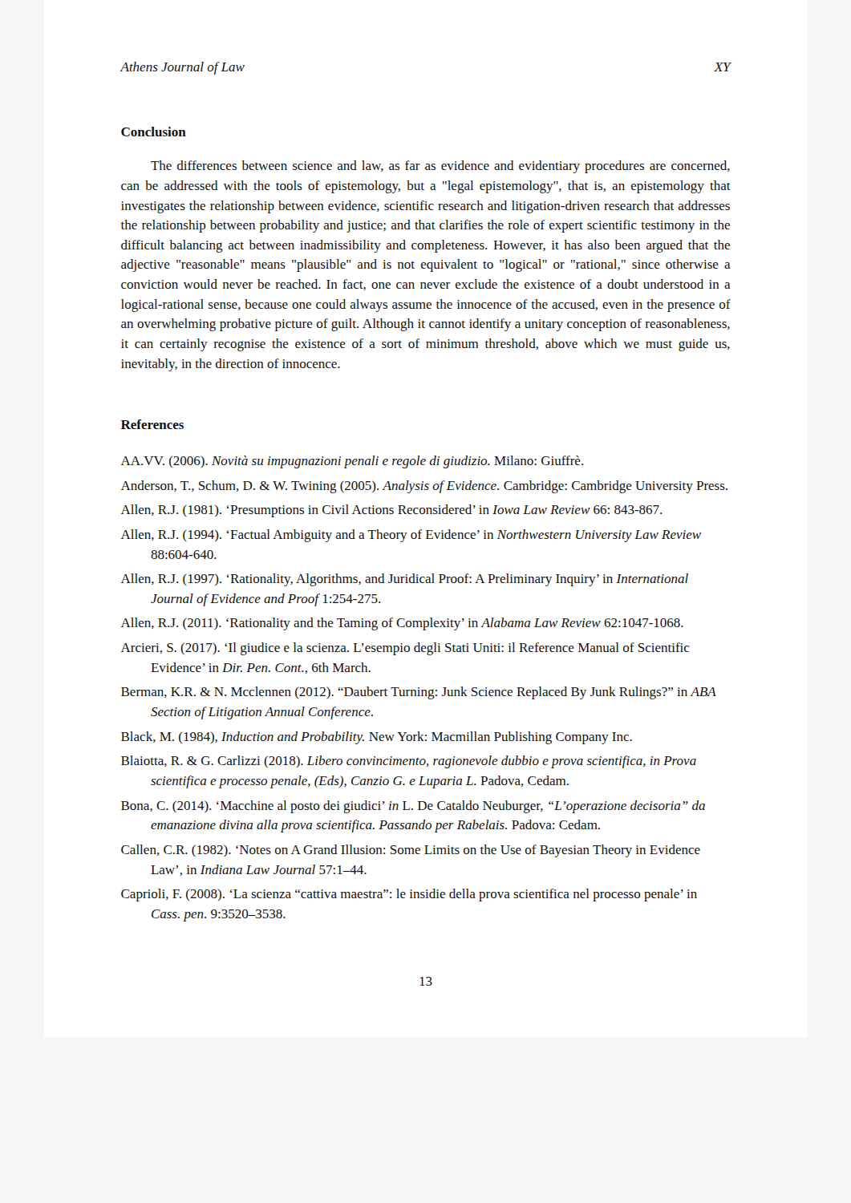Athens Journal of Law XY
Conclusion
The differences between science and law, as far as evidence and evidentiary procedures are concerned, can be addressed with the tools of epistemology, but a "legal epistemology", that is, an epistemology that investigates the relationship between evidence, scientific research and litigation-driven research that addresses the relationship between probability and justice; and that clarifies the role of expert scientific testimony in the difficult balancing act between inadmissibility and completeness. However, it has also been argued that the adjective "reasonable" means "plausible" and is not equivalent to "logical" or "rational," since otherwise a conviction would never be reached. In fact, one can never exclude the existence of a doubt understood in a logical-rational sense, because one could always assume the innocence of the accused, even in the presence of an overwhelming probative picture of guilt. Although it cannot identify a unitary conception of reasonableness, it can certainly recognise the existence of a sort of minimum threshold, above which we must guide us, inevitably, in the direction of innocence.
References
AA.VV. (2006). Novità su impugnazioni penali e regole di giudizio. Milano: Giuffrè.
Anderson, T., Schum, D. & W. Twining (2005). Analysis of Evidence. Cambridge: Cambridge University Press.
Allen, R.J. (1981). ‘Presumptions in Civil Actions Reconsidered’ in Iowa Law Review 66: 843-867.
Allen, R.J. (1994). ‘Factual Ambiguity and a Theory of Evidence’ in Northwestern University Law Review 88:604-640.
Allen, R.J. (1997). ‘Rationality, Algorithms, and Juridical Proof: A Preliminary Inquiry’ in International Journal of Evidence and Proof 1:254-275.
Allen, R.J. (2011). ‘Rationality and the Taming of Complexity’ in Alabama Law Review 62:1047-1068.
Arcieri, S. (2017). ‘Il giudice e la scienza. L’esempio degli Stati Uniti: il Reference Manual of Scientific Evidence’ in Dir. Pen. Cont., 6th March.
Berman, K.R. & N. Mcclennen (2012). “Daubert Turning: Junk Science Replaced By Junk Rulings?” in ABA Section of Litigation Annual Conference.
Black, M. (1984), Induction and Probability. New York: Macmillan Publishing Company Inc.
Blaiotta, R. & G. Carlizzi (2018). Libero convincimento, ragionevole dubbio e prova scientifica, in Prova scientifica e processo penale, (Eds), Canzio G. e Luparia L. Padova, Cedam.
Bona, C. (2014). ‘Macchine al posto dei giudici’ in L. De Cataldo Neuburger, “L’operazione decisoria” da emanazione divina alla prova scientifica. Passando per Rabelais. Padova: Cedam.
Callen, C.R. (1982). ‘Notes on A Grand Illusion: Some Limits on the Use of Bayesian Theory in Evidence Law’, in Indiana Law Journal 57:1–44.
Caprioli, F. (2008). ‘La scienza “cattiva maestra”: le insidie della prova scientifica nel processo penale’ in Cass. pen. 9:3520–3538.
13